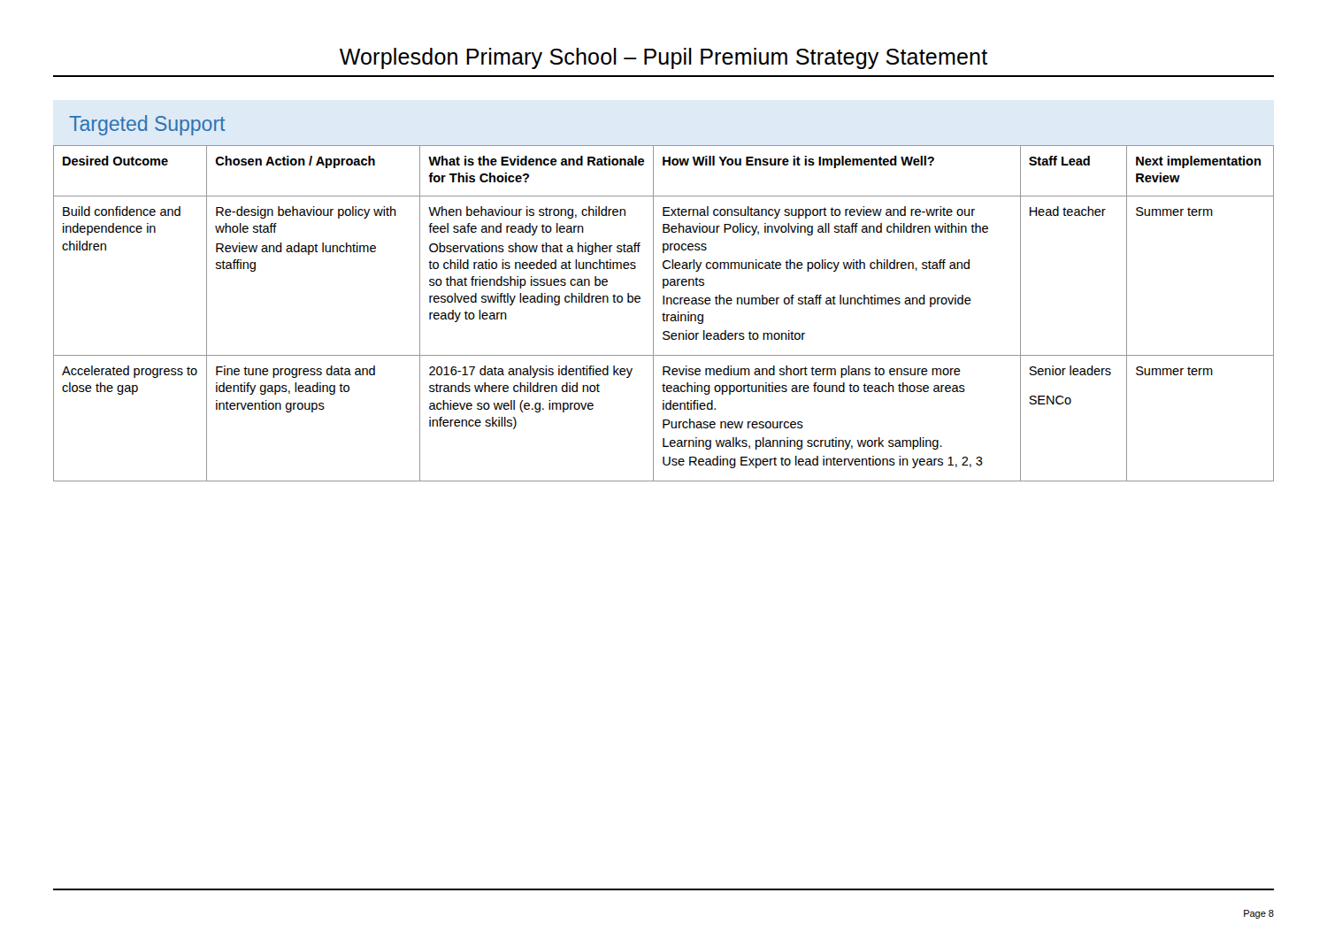Worplesdon Primary School – Pupil Premium Strategy Statement
Targeted Support
| Desired Outcome | Chosen Action / Approach | What is the Evidence and Rationale for This Choice? | How Will You Ensure it is Implemented Well? | Staff Lead | Next implementation Review |
| --- | --- | --- | --- | --- | --- |
| Build confidence and independence in children | Re-design behaviour policy with whole staff Review and adapt lunchtime staffing | When behaviour is strong, children feel safe and ready to learn Observations show that a higher staff to child ratio is needed at lunchtimes so that friendship issues can be resolved swiftly leading children to be ready to learn | External consultancy support to review and re-write our Behaviour Policy, involving all staff and children within the process Clearly communicate the policy with children, staff and parents Increase the number of staff at lunchtimes and provide training Senior leaders to monitor | Head teacher | Summer term |
| Accelerated progress to close the gap | Fine tune progress data and identify gaps, leading to intervention groups | 2016-17 data analysis identified key strands where children did not achieve so well (e.g. improve inference skills) | Revise medium and short term plans to ensure more teaching opportunities are found to teach those areas identified. Purchase new resources Learning walks, planning scrutiny, work sampling. Use Reading Expert to lead interventions in years 1, 2, 3 | Senior leaders SENCo | Summer term |
Page 8